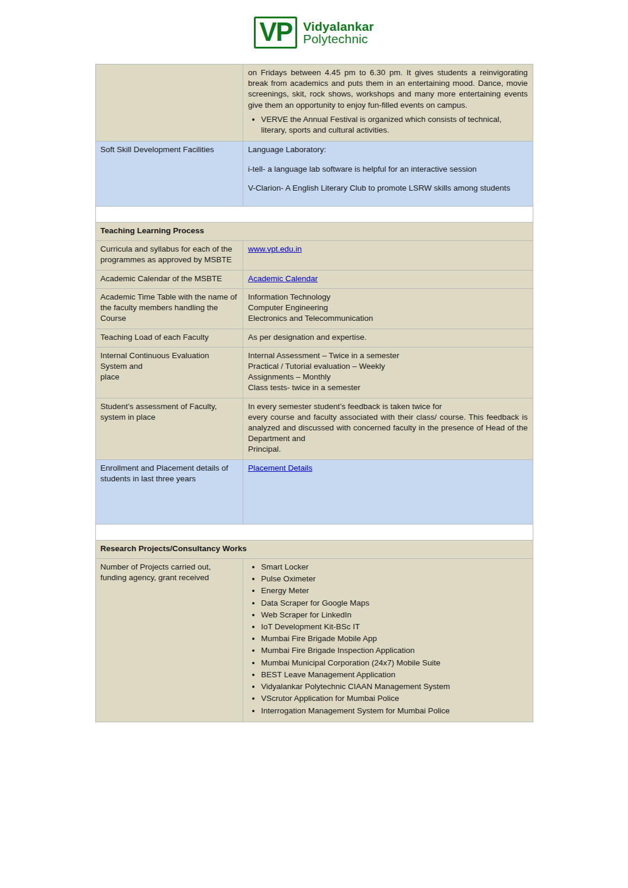VP Vidyalankar Polytechnic
| | on Fridays between 4.45 pm to 6.30 pm. It gives students a reinvigorating break from academics and puts them in an entertaining mood. Dance, movie screenings, skit, rock shows, workshops and many more entertaining events give them an opportunity to enjoy fun-filled events on campus. VERVE the Annual Festival is organized which consists of technical, literary, sports and cultural activities. |
| Soft Skill Development Facilities | Language Laboratory: i-tell- a language lab software is helpful for an interactive session V-Clarion- A English Literary Club to promote LSRW skills among students |
| Teaching Learning Process |
| Curricula and syllabus for each of the programmes as approved by MSBTE | www.vpt.edu.in |
| Academic Calendar of the MSBTE | Academic Calendar |
| Academic Time Table with the name of the faculty members handling the Course | Information Technology Computer Engineering Electronics and Telecommunication |
| Teaching Load of each Faculty | As per designation and expertise. |
| Internal Continuous Evaluation System and place | Internal Assessment – Twice in a semester Practical / Tutorial evaluation – Weekly Assignments – Monthly Class tests- twice in a semester |
| Student’s assessment of Faculty, system in place | In every semester student’s feedback is taken twice for every course and faculty associated with their class/ course. This feedback is analyzed and discussed with concerned faculty in the presence of Head of the Department and Principal. |
| Enrollment and Placement details of students in last three years | Placement Details |
| Research Projects/Consultancy Works |
| Number of Projects carried out, funding agency, grant received | Smart Locker Pulse Oximeter Energy Meter Data Scraper for Google Maps Web Scraper for LinkedIn IoT Development Kit-BSc IT Mumbai Fire Brigade Mobile App Mumbai Fire Brigade Inspection Application Mumbai Municipal Corporation (24x7) Mobile Suite BEST Leave Management Application Vidyalankar Polytechnic CIAAN Management System VScrutor Application for Mumbai Police Interrogation Management System for Mumbai Police |